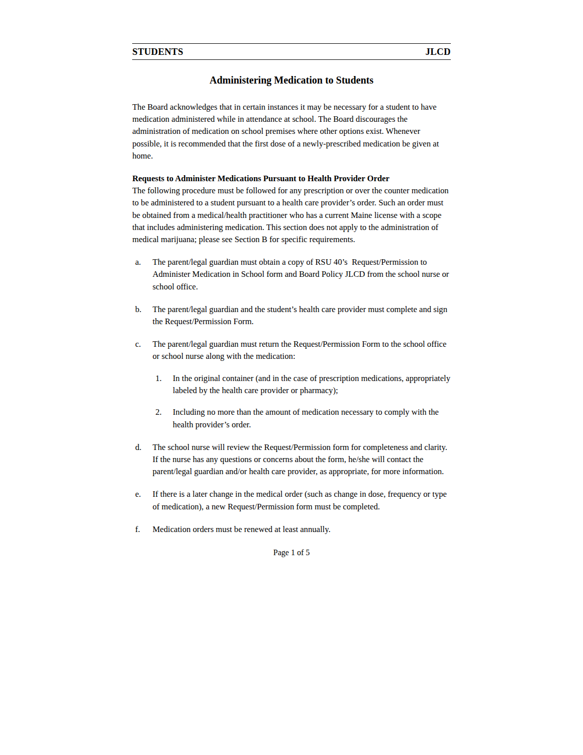STUDENTS JLCD
Administering Medication to Students
The Board acknowledges that in certain instances it may be necessary for a student to have medication administered while in attendance at school. The Board discourages the administration of medication on school premises where other options exist. Whenever possible, it is recommended that the first dose of a newly-prescribed medication be given at home.
Requests to Administer Medications Pursuant to Health Provider Order
The following procedure must be followed for any prescription or over the counter medication to be administered to a student pursuant to a health care provider’s order. Such an order must be obtained from a medical/health practitioner who has a current Maine license with a scope that includes administering medication. This section does not apply to the administration of medical marijuana; please see Section B for specific requirements.
a. The parent/legal guardian must obtain a copy of RSU 40’s Request/Permission to Administer Medication in School form and Board Policy JLCD from the school nurse or school office.
b. The parent/legal guardian and the student’s health care provider must complete and sign the Request/Permission Form.
c. The parent/legal guardian must return the Request/Permission Form to the school office or school nurse along with the medication:
1. In the original container (and in the case of prescription medications, appropriately labeled by the health care provider or pharmacy);
2. Including no more than the amount of medication necessary to comply with the health provider’s order.
d. The school nurse will review the Request/Permission form for completeness and clarity. If the nurse has any questions or concerns about the form, he/she will contact the parent/legal guardian and/or health care provider, as appropriate, for more information.
e. If there is a later change in the medical order (such as change in dose, frequency or type of medication), a new Request/Permission form must be completed.
f. Medication orders must be renewed at least annually.
Page 1 of 5